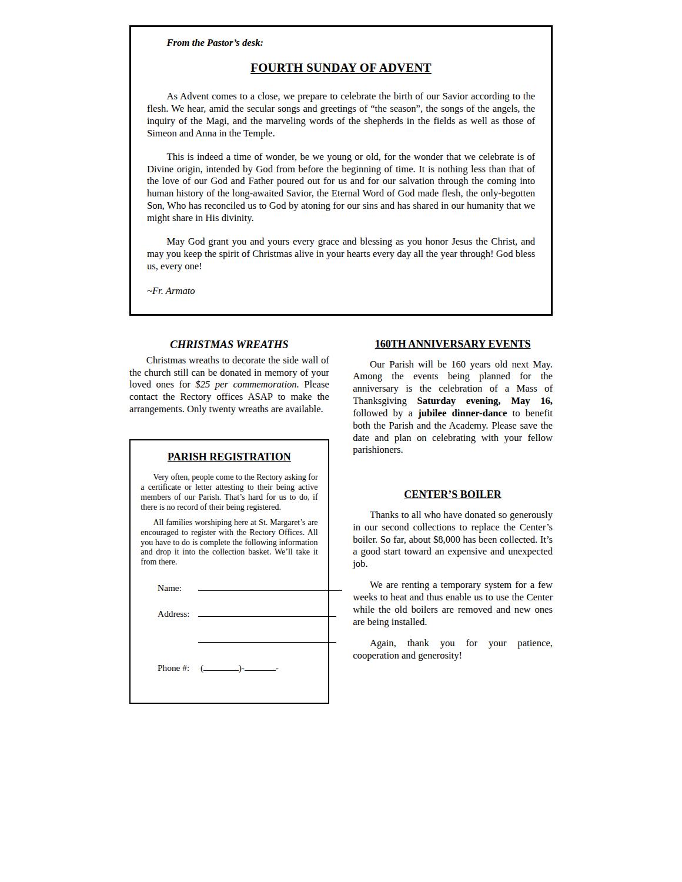From the Pastor’s desk:
FOURTH SUNDAY OF ADVENT
As Advent comes to a close, we prepare to celebrate the birth of our Savior according to the flesh. We hear, amid the secular songs and greetings of “the season”, the songs of the angels, the inquiry of the Magi, and the marveling words of the shepherds in the fields as well as those of Simeon and Anna in the Temple.
This is indeed a time of wonder, be we young or old, for the wonder that we celebrate is of Divine origin, intended by God from before the beginning of time. It is nothing less than that of the love of our God and Father poured out for us and for our salvation through the coming into human history of the long-awaited Savior, the Eternal Word of God made flesh, the only-begotten Son, Who has reconciled us to God by atoning for our sins and has shared in our humanity that we might share in His divinity.
May God grant you and yours every grace and blessing as you honor Jesus the Christ, and may you keep the spirit of Christmas alive in your hearts every day all the year through! God bless us, every one!
~Fr. Armato
CHRISTMAS WREATHS
Christmas wreaths to decorate the side wall of the church still can be donated in memory of your loved ones for $25 per commemoration. Please contact the Rectory offices ASAP to make the arrangements. Only twenty wreaths are available.
PARISH REGISTRATION
Very often, people come to the Rectory asking for a certificate or letter attesting to their being active members of our Parish. That’s hard for us to do, if there is no record of their being registered.
All families worshiping here at St. Margaret’s are encouraged to register with the Rectory Offices. All you have to do is complete the following information and drop it into the collection basket. We’ll take it from there.
Name:
Address:
Phone #: ( )- -
160TH ANNIVERSARY EVENTS
Our Parish will be 160 years old next May. Among the events being planned for the anniversary is the celebration of a Mass of Thanksgiving Saturday evening, May 16, followed by a jubilee dinner-dance to benefit both the Parish and the Academy. Please save the date and plan on celebrating with your fellow parishioners.
CENTER’S BOILER
Thanks to all who have donated so generously in our second collections to replace the Center’s boiler. So far, about $8,000 has been collected. It’s a good start toward an expensive and unexpected job.
We are renting a temporary system for a few weeks to heat and thus enable us to use the Center while the old boilers are removed and new ones are being installed.
Again, thank you for your patience, cooperation and generosity!